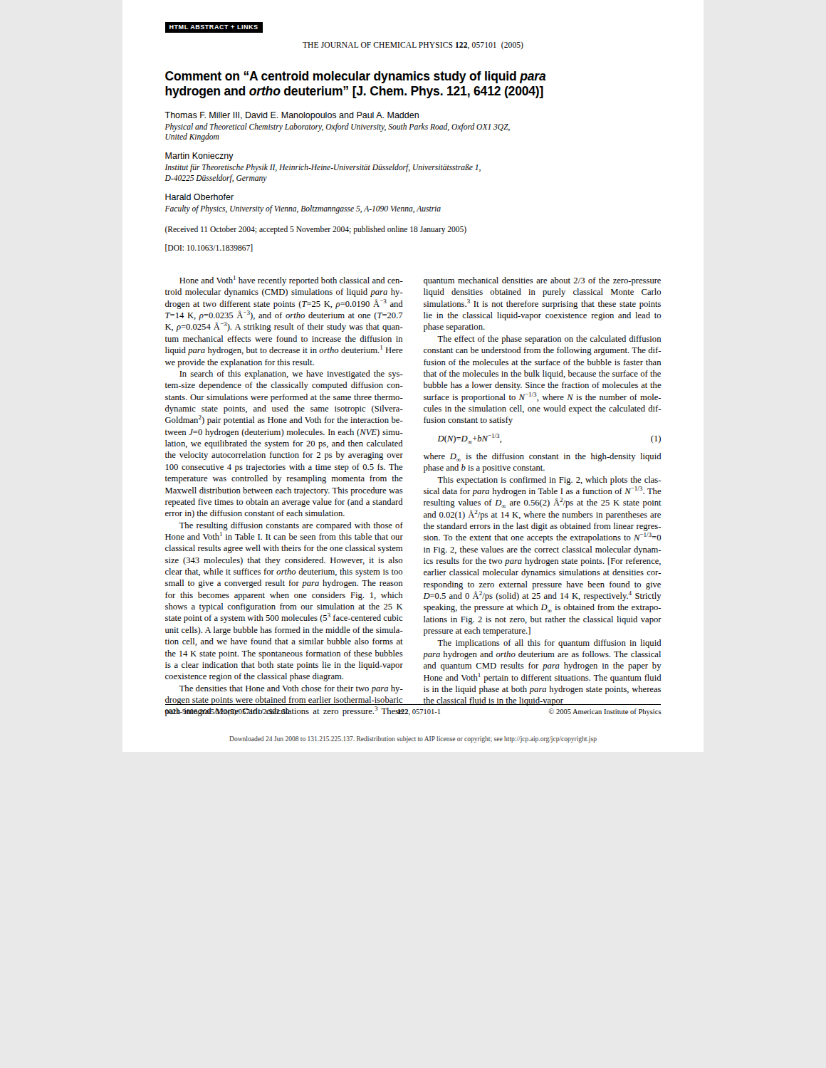HTML ABSTRACT + LINKS
THE JOURNAL OF CHEMICAL PHYSICS 122, 057101 (2005)
Comment on “A centroid molecular dynamics study of liquid para
hydrogen and ortho deuterium” [J. Chem. Phys. 121, 6412 (2004)]
Thomas F. Miller III, David E. Manolopoulos and Paul A. Madden
Physical and Theoretical Chemistry Laboratory, Oxford University, South Parks Road, Oxford OX1 3QZ,
United Kingdom
Martin Konieczny
Institut für Theoretische Physik II, Heinrich-Heine-Universität Düsseldorf, Universitätsstraße 1,
D-40225 Düsseldorf, Germany
Harald Oberhofer
Faculty of Physics, University of Vienna, Boltzmanngasse 5, A-1090 Vienna, Austria
(Received 11 October 2004; accepted 5 November 2004; published online 18 January 2005)
[DOI: 10.1063/1.1839867]
Hone and Voth1 have recently reported both classical and centroid molecular dynamics (CMD) simulations of liquid para hydrogen at two different state points (T=25 K, ρ=0.0190 Å−3 and T=14 K, ρ=0.0235 Å−3), and of ortho deuterium at one (T=20.7 K, ρ=0.0254 Å−3). A striking result of their study was that quantum mechanical effects were found to increase the diffusion in liquid para hydrogen, but to decrease it in ortho deuterium.1 Here we provide the explanation for this result.
In search of this explanation, we have investigated the system-size dependence of the classically computed diffusion constants. Our simulations were performed at the same three thermodynamic state points, and used the same isotropic (Silvera-Goldman2) pair potential as Hone and Voth for the interaction between J=0 hydrogen (deuterium) molecules. In each (NVE) simulation, we equilibrated the system for 20 ps, and then calculated the velocity autocorrelation function for 2 ps by averaging over 100 consecutive 4 ps trajectories with a time step of 0.5 fs. The temperature was controlled by resampling momenta from the Maxwell distribution between each trajectory. This procedure was repeated five times to obtain an average value for (and a standard error in) the diffusion constant of each simulation.
The resulting diffusion constants are compared with those of Hone and Voth1 in Table I. It can be seen from this table that our classical results agree well with theirs for the one classical system size (343 molecules) that they considered. However, it is also clear that, while it suffices for ortho deuterium, this system is too small to give a converged result for para hydrogen. The reason for this becomes apparent when one considers Fig. 1, which shows a typical configuration from our simulation at the 25 K state point of a system with 500 molecules (53 face-centered cubic unit cells). A large bubble has formed in the middle of the simulation cell, and we have found that a similar bubble also forms at the 14 K state point. The spontaneous formation of these bubbles is a clear indication that both state points lie in the liquid-vapor coexistence region of the classical phase diagram.
The densities that Hone and Voth chose for their two para hydrogen state points were obtained from earlier isothermal-isobaric path integral Monte Carlo calculations at zero pressure.3 These quantum mechanical densities are about 2/3 of the zero-pressure liquid densities obtained in purely classical Monte Carlo simulations.3 It is not therefore surprising that these state points lie in the classical liquid-vapor coexistence region and lead to phase separation.
The effect of the phase separation on the calculated diffusion constant can be understood from the following argument. The diffusion of the molecules at the surface of the bubble is faster than that of the molecules in the bulk liquid, because the surface of the bubble has a lower density. Since the fraction of molecules at the surface is proportional to N−1/3, where N is the number of molecules in the simulation cell, one would expect the calculated diffusion constant to satisfy
D(N)=D∞+bN−1/3, (1)
where D∞ is the diffusion constant in the high-density liquid phase and b is a positive constant.
This expectation is confirmed in Fig. 2, which plots the classical data for para hydrogen in Table I as a function of N−1/3. The resulting values of D∞ are 0.56(2) Å2/ps at the 25 K state point and 0.02(1) Å2/ps at 14 K, where the numbers in parentheses are the standard errors in the last digit as obtained from linear regression. To the extent that one accepts the extrapolations to N−1/3=0 in Fig. 2, these values are the correct classical molecular dynamics results for the two para hydrogen state points. [For reference, earlier classical molecular dynamics simulations at densities corresponding to zero external pressure have been found to give D=0.5 and 0 Å2/ps (solid) at 25 and 14 K, respectively.4 Strictly speaking, the pressure at which D∞ is obtained from the extrapolations in Fig. 2 is not zero, but rather the classical liquid vapor pressure at each temperature.]
The implications of all this for quantum diffusion in liquid para hydrogen and ortho deuterium are as follows. The classical and quantum CMD results for para hydrogen in the paper by Hone and Voth1 pertain to different situations. The quantum fluid is in the liquid phase at both para hydrogen state points, whereas the classical fluid is in the liquid-vapor
0021-9606/2005/122(5)/057101/2/$22.50 © 2005 American Institute of Physics
122, 057101-1
Downloaded 24 Jun 2008 to 131.215.225.137. Redistribution subject to AIP license or copyright; see http://jcp.aip.org/jcp/copyright.jsp